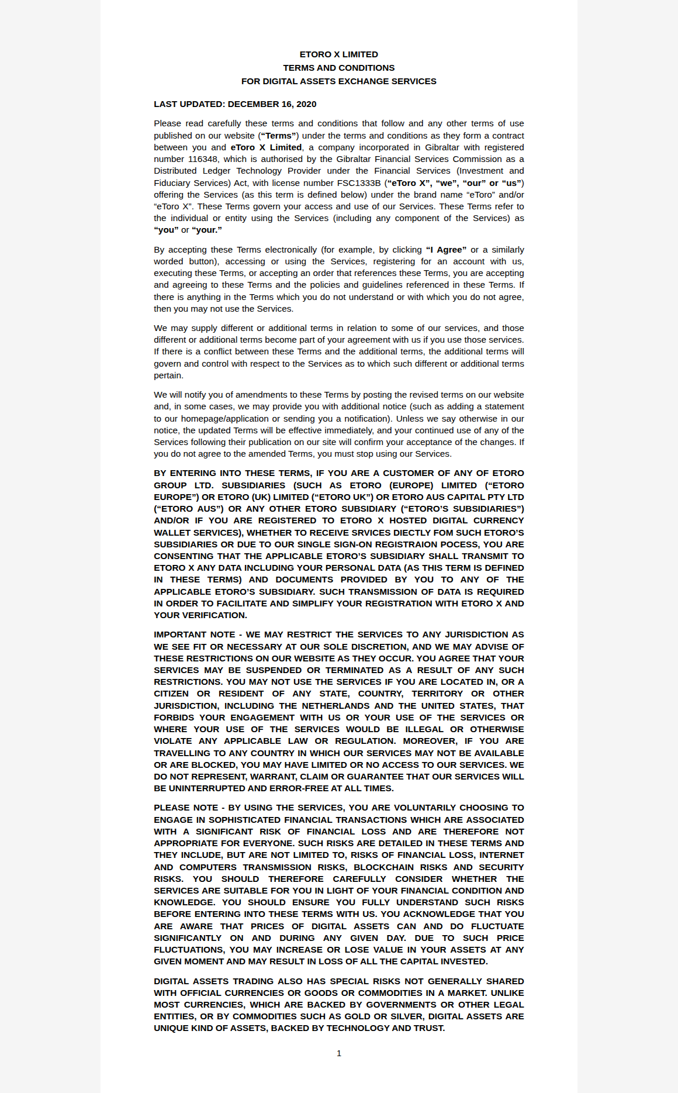ETORO X LIMITED
TERMS AND CONDITIONS
FOR DIGITAL ASSETS EXCHANGE SERVICES
LAST UPDATED: DECEMBER 16, 2020
Please read carefully these terms and conditions that follow and any other terms of use published on our website (“Terms”) under the terms and conditions as they form a contract between you and eToro X Limited, a company incorporated in Gibraltar with registered number 116348, which is authorised by the Gibraltar Financial Services Commission as a Distributed Ledger Technology Provider under the Financial Services (Investment and Fiduciary Services) Act, with license number FSC1333B (“eToro X”, “we”, “our” or “us”) offering the Services (as this term is defined below) under the brand name “eToro” and/or “eToro X”. These Terms govern your access and use of our Services. These Terms refer to the individual or entity using the Services (including any component of the Services) as “you” or “your.”
By accepting these Terms electronically (for example, by clicking “I Agree” or a similarly worded button), accessing or using the Services, registering for an account with us, executing these Terms, or accepting an order that references these Terms, you are accepting and agreeing to these Terms and the policies and guidelines referenced in these Terms. If there is anything in the Terms which you do not understand or with which you do not agree, then you may not use the Services.
We may supply different or additional terms in relation to some of our services, and those different or additional terms become part of your agreement with us if you use those services. If there is a conflict between these Terms and the additional terms, the additional terms will govern and control with respect to the Services as to which such different or additional terms pertain.
We will notify you of amendments to these Terms by posting the revised terms on our website and, in some cases, we may provide you with additional notice (such as adding a statement to our homepage/application or sending you a notification). Unless we say otherwise in our notice, the updated Terms will be effective immediately, and your continued use of any of the Services following their publication on our site will confirm your acceptance of the changes. If you do not agree to the amended Terms, you must stop using our Services.
BY ENTERING INTO THESE TERMS, IF YOU ARE A CUSTOMER OF ANY OF ETORO GROUP LTD. SUBSIDIARIES (SUCH AS ETORO (EUROPE) LIMITED (“ETORO EUROPE”) OR ETORO (UK) LIMITED (“ETORO UK”) OR ETORO AUS CAPITAL PTY LTD (“ETORO AUS”) OR ANY OTHER ETORO SUBSIDIARY (“ETORO’S SUBSIDIARIES”) AND/OR IF YOU ARE REGISTERED TO ETORO X HOSTED DIGITAL CURRENCY WALLET SERVICES), WHETHER TO RECEIVE SRVICES DIECTLY FOM SUCH ETORO’S SUBSIDIARIES OR DUE TO OUR SINGLE SIGN-ON REGISTRAION POCESS, YOU ARE CONSENTING THAT THE APPLICABLE ETORO’S SUBSIDIARY SHALL TRANSMIT TO ETORO X ANY DATA INCLUDING YOUR PERSONAL DATA (AS THIS TERM IS DEFINED IN THESE TERMS) AND DOCUMENTS PROVIDED BY YOU TO ANY OF THE APPLICABLE ETORO’S SUBSIDIARY. SUCH TRANSMISSION OF DATA IS REQUIRED IN ORDER TO FACILITATE AND SIMPLIFY YOUR REGISTRATION WITH ETORO X AND YOUR VERIFICATION.
IMPORTANT NOTE - WE MAY RESTRICT THE SERVICES TO ANY JURISDICTION AS WE SEE FIT OR NECESSARY AT OUR SOLE DISCRETION, AND WE MAY ADVISE OF THESE RESTRICTIONS ON OUR WEBSITE AS THEY OCCUR. YOU AGREE THAT YOUR SERVICES MAY BE SUSPENDED OR TERMINATED AS A RESULT OF ANY SUCH RESTRICTIONS. YOU MAY NOT USE THE SERVICES IF YOU ARE LOCATED IN, OR A CITIZEN OR RESIDENT OF ANY STATE, COUNTRY, TERRITORY OR OTHER JURISDICTION, INCLUDING THE NETHERLANDS AND THE UNITED STATES, THAT FORBIDS YOUR ENGAGEMENT WITH US OR YOUR USE OF THE SERVICES OR WHERE YOUR USE OF THE SERVICES WOULD BE ILLEGAL OR OTHERWISE VIOLATE ANY APPLICABLE LAW OR REGULATION. MOREOVER, IF YOU ARE TRAVELLING TO ANY COUNTRY IN WHICH OUR SERVICES MAY NOT BE AVAILABLE OR ARE BLOCKED, YOU MAY HAVE LIMITED OR NO ACCESS TO OUR SERVICES. WE DO NOT REPRESENT, WARRANT, CLAIM OR GUARANTEE THAT OUR SERVICES WILL BE UNINTERRUPTED AND ERROR-FREE AT ALL TIMES.
PLEASE NOTE - BY USING THE SERVICES, YOU ARE VOLUNTARILY CHOOSING TO ENGAGE IN SOPHISTICATED FINANCIAL TRANSACTIONS WHICH ARE ASSOCIATED WITH A SIGNIFICANT RISK OF FINANCIAL LOSS AND ARE THEREFORE NOT APPROPRIATE FOR EVERYONE. SUCH RISKS ARE DETAILED IN THESE TERMS AND THEY INCLUDE, BUT ARE NOT LIMITED TO, RISKS OF FINANCIAL LOSS, INTERNET AND COMPUTERS TRANSMISSION RISKS, BLOCKCHAIN RISKS AND SECURITY RISKS. YOU SHOULD THEREFORE CAREFULLY CONSIDER WHETHER THE SERVICES ARE SUITABLE FOR YOU IN LIGHT OF YOUR FINANCIAL CONDITION AND KNOWLEDGE. YOU SHOULD ENSURE YOU FULLY UNDERSTAND SUCH RISKS BEFORE ENTERING INTO THESE TERMS WITH US. YOU ACKNOWLEDGE THAT YOU ARE AWARE THAT PRICES OF DIGITAL ASSETS CAN AND DO FLUCTUATE SIGNIFICANTLY ON AND DURING ANY GIVEN DAY. DUE TO SUCH PRICE FLUCTUATIONS, YOU MAY INCREASE OR LOSE VALUE IN YOUR ASSETS AT ANY GIVEN MOMENT AND MAY RESULT IN LOSS OF ALL THE CAPITAL INVESTED.
DIGITAL ASSETS TRADING ALSO HAS SPECIAL RISKS NOT GENERALLY SHARED WITH OFFICIAL CURRENCIES OR GOODS OR COMMODITIES IN A MARKET. UNLIKE MOST CURRENCIES, WHICH ARE BACKED BY GOVERNMENTS OR OTHER LEGAL ENTITIES, OR BY COMMODITIES SUCH AS GOLD OR SILVER, DIGITAL ASSETS ARE UNIQUE KIND OF ASSETS, BACKED BY TECHNOLOGY AND TRUST.
1